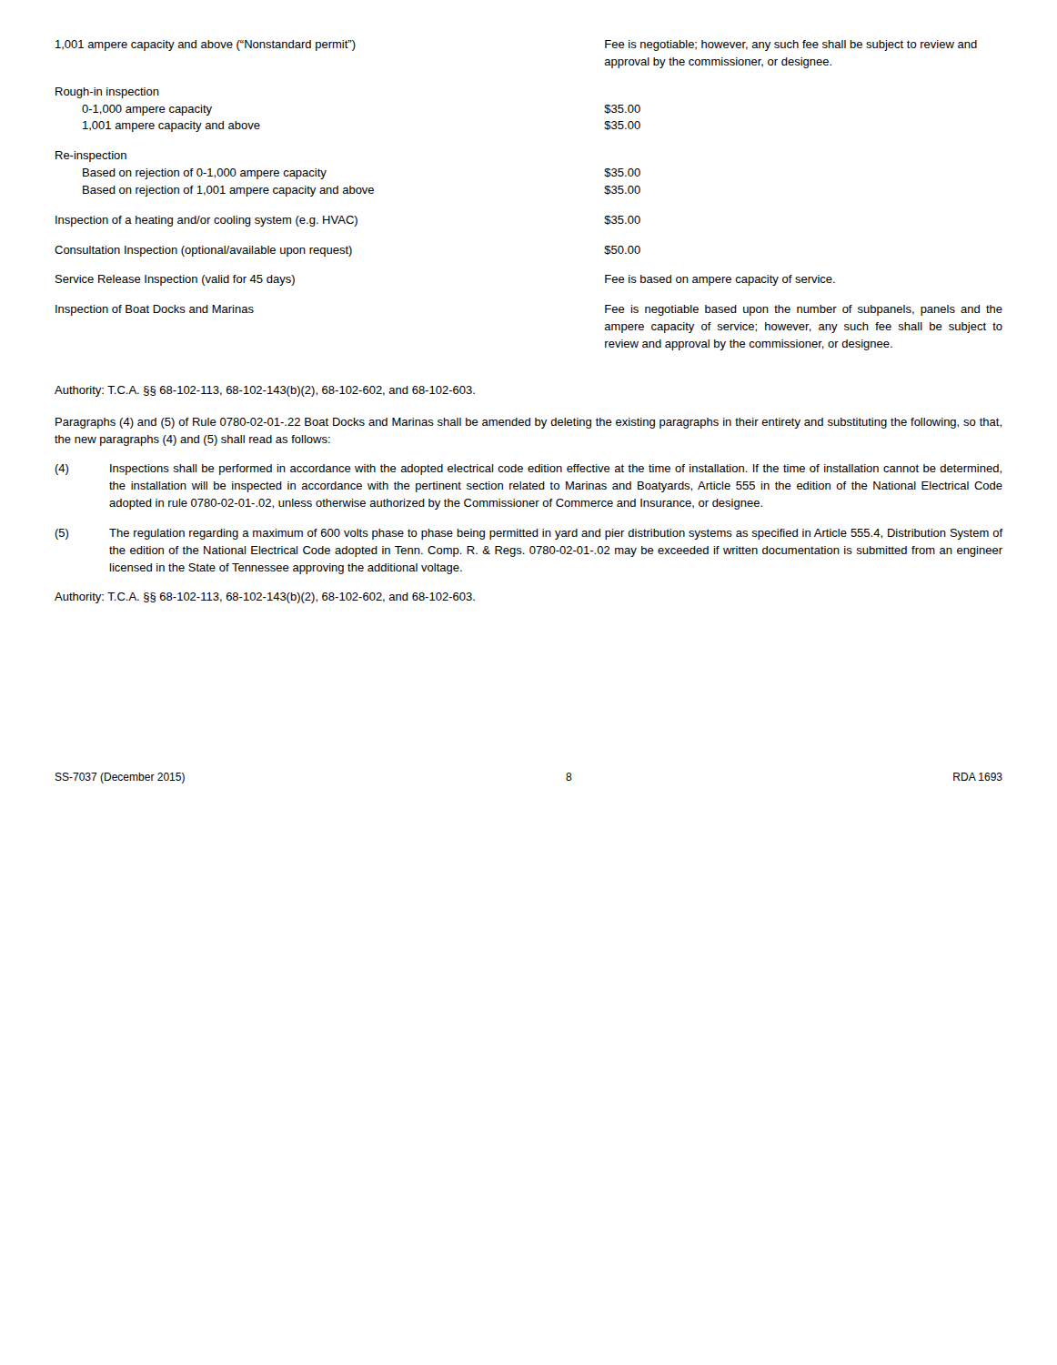| 1,001 ampere capacity and above (“Nonstandard permit”) | Fee is negotiable; however, any such fee shall be subject to review and approval by the commissioner, or designee. |
| Rough-in inspection 0-1,000 ampere capacity 1,001 ampere capacity and above | $35.00 $35.00 |
| Re-inspection Based on rejection of 0-1,000 ampere capacity Based on rejection of 1,001 ampere capacity and above | $35.00 $35.00 |
| Inspection of a heating and/or cooling system (e.g. HVAC) | $35.00 |
| Consultation Inspection (optional/available upon request) | $50.00 |
| Service Release Inspection (valid for 45 days) | Fee is based on ampere capacity of service. |
| Inspection of Boat Docks and Marinas | Fee is negotiable based upon the number of subpanels, panels and the ampere capacity of service; however, any such fee shall be subject to review and approval by the commissioner, or designee. |
Authority: T.C.A. §§ 68-102-113, 68-102-143(b)(2), 68-102-602, and 68-102-603.
Paragraphs (4) and (5) of Rule 0780-02-01-.22 Boat Docks and Marinas shall be amended by deleting the existing paragraphs in their entirety and substituting the following, so that, the new paragraphs (4) and (5) shall read as follows:
(4)
Inspections shall be performed in accordance with the adopted electrical code edition effective at the time of installation. If the time of installation cannot be determined, the installation will be inspected in accordance with the pertinent section related to Marinas and Boatyards, Article 555 in the edition of the National Electrical Code adopted in rule 0780-02-01-.02, unless otherwise authorized by the Commissioner of Commerce and Insurance, or designee.
(5)
The regulation regarding a maximum of 600 volts phase to phase being permitted in yard and pier distribution systems as specified in Article 555.4, Distribution System of the edition of the National Electrical Code adopted in Tenn. Comp. R. & Regs. 0780-02-01-.02 may be exceeded if written documentation is submitted from an engineer licensed in the State of Tennessee approving the additional voltage.
Authority: T.C.A. §§ 68-102-113, 68-102-143(b)(2), 68-102-602, and 68-102-603.
SS-7037 (December 2015)
8
RDA 1693